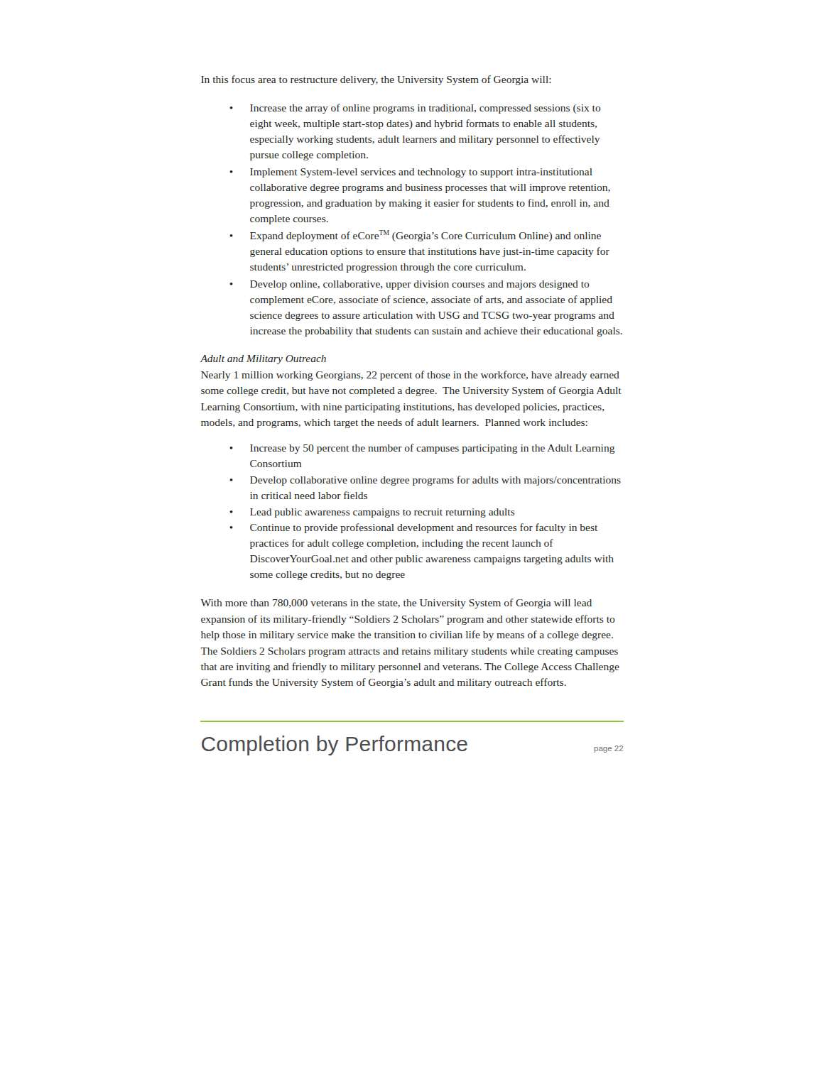In this focus area to restructure delivery, the University System of Georgia will:
Increase the array of online programs in traditional, compressed sessions (six to eight week, multiple start-stop dates) and hybrid formats to enable all students, especially working students, adult learners and military personnel to effectively pursue college completion.
Implement System-level services and technology to support intra-institutional collaborative degree programs and business processes that will improve retention, progression, and graduation by making it easier for students to find, enroll in, and complete courses.
Expand deployment of eCoreTM (Georgia’s Core Curriculum Online) and online general education options to ensure that institutions have just-in-time capacity for students’ unrestricted progression through the core curriculum.
Develop online, collaborative, upper division courses and majors designed to complement eCore, associate of science, associate of arts, and associate of applied science degrees to assure articulation with USG and TCSG two-year programs and increase the probability that students can sustain and achieve their educational goals.
Adult and Military Outreach
Nearly 1 million working Georgians, 22 percent of those in the workforce, have already earned some college credit, but have not completed a degree. The University System of Georgia Adult Learning Consortium, with nine participating institutions, has developed policies, practices, models, and programs, which target the needs of adult learners. Planned work includes:
Increase by 50 percent the number of campuses participating in the Adult Learning Consortium
Develop collaborative online degree programs for adults with majors/concentrations in critical need labor fields
Lead public awareness campaigns to recruit returning adults
Continue to provide professional development and resources for faculty in best practices for adult college completion, including the recent launch of DiscoverYourGoal.net and other public awareness campaigns targeting adults with some college credits, but no degree
With more than 780,000 veterans in the state, the University System of Georgia will lead expansion of its military-friendly “Soldiers 2 Scholars” program and other statewide efforts to help those in military service make the transition to civilian life by means of a college degree. The Soldiers 2 Scholars program attracts and retains military students while creating campuses that are inviting and friendly to military personnel and veterans. The College Access Challenge Grant funds the University System of Georgia’s adult and military outreach efforts.
Completion by Performance
page 22